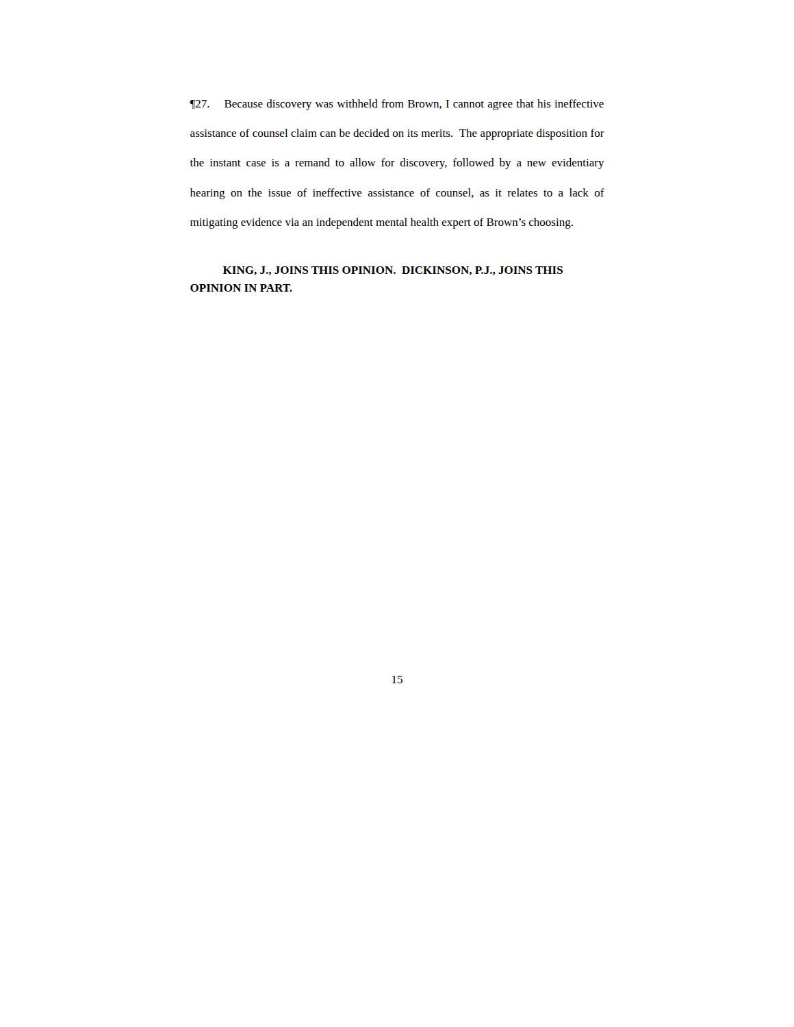¶27. Because discovery was withheld from Brown, I cannot agree that his ineffective assistance of counsel claim can be decided on its merits. The appropriate disposition for the instant case is a remand to allow for discovery, followed by a new evidentiary hearing on the issue of ineffective assistance of counsel, as it relates to a lack of mitigating evidence via an independent mental health expert of Brown’s choosing.
KING, J., JOINS THIS OPINION. DICKINSON, P.J., JOINS THIS OPINION IN PART.
15